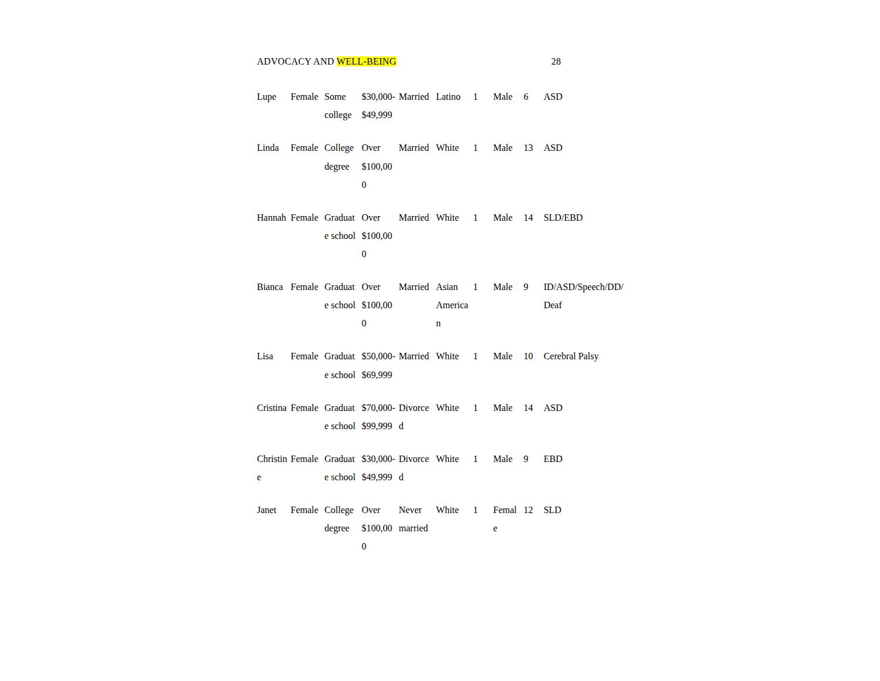Advocacy and Well-Being 28
| Lupe | Female | Some college | $30,000-$49,999 | Married | Latino | 1 | Male | 6 | ASD |
| Linda | Female | College degree | Over $100,000 | Married | White | 1 | Male | 13 | ASD |
| Hannah | Female | Graduate school | Over $100,000 | Married | White | 1 | Male | 14 | SLD/EBD |
| Bianca | Female | Graduate school | Over $100,000 | Married | Asian American | 1 | Male | 9 | ID/ASD/Speech/DD/Deaf |
| Lisa | Female | Graduate school | $50,000-$69,999 | Married | White | 1 | Male | 10 | Cerebral Palsy |
| Cristina | Female | Graduate school | $70,000-$99,999 | Divorced | White | 1 | Male | 14 | ASD |
| Christine | Female | Graduate school | $30,000-$49,999 | Divorced | White | 1 | Male | 9 | EBD |
| Janet | Female | College degree | Over $100,000 | Never married | White | 1 | Female | 12 | SLD |